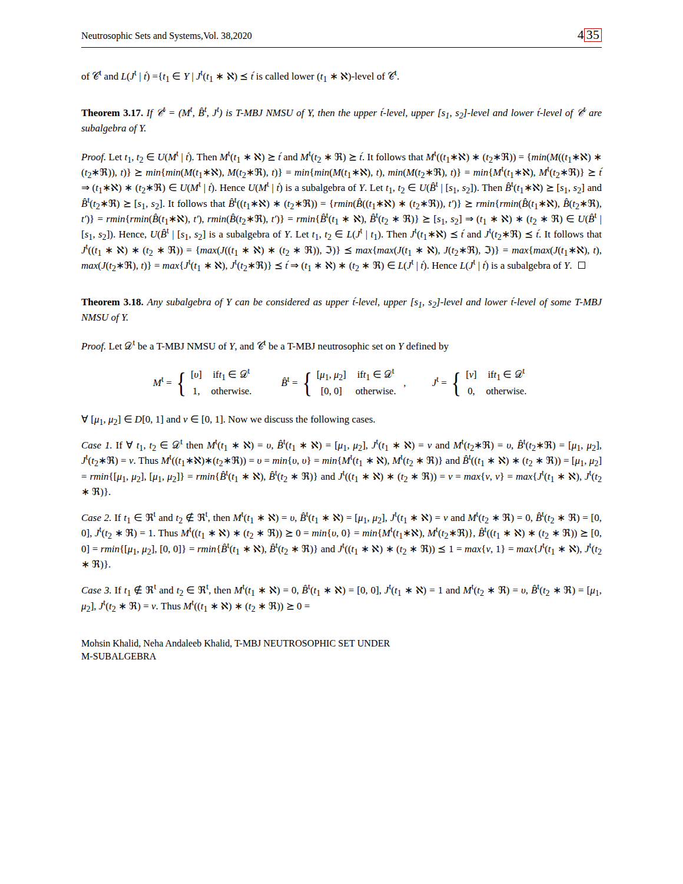Neutrosophic Sets and Systems,Vol. 38,2020
435
of 𝒞t and L(Jt | t́) ={t1 ∈ Y | Jt(t1 ∗ ℵ) ⪯ t́ is called lower (t1 ∗ ℵ)-level of 𝒞t.
Theorem 3.17. If 𝒞t = (Mt, B̂t, Jt) is T-MBJ NMSU of Y, then the upper t́-level, upper [s1, s2]-level and lower t́-level of 𝒞t are subalgebra of Y.
Proof. Let t1, t2 ∈ U(Mt | t́). Then Mt(t1 ∗ ℵ) ⪰ t́ and Mt(t2 ∗ ℜ) ⪰ t́. It follows that Mt((t1∗ℵ) ∗ (t2∗ℜ)) = {min(M((t1∗ℵ) ∗ (t2∗ℜ)), t)} ⪰ min{min(M(t1∗ℵ), M(t2∗ℜ), t)} = min{min(M(t1∗ℵ), t), min(M(t2∗ℜ), t)} = min{Mt(t1∗ℵ), Mt(t2∗ℜ)} ⪰ t́ ⇒ (t1∗ℵ) ∗ (t2∗ℜ) ∈ U(Mt | t́). Hence U(Mt | t́) is a subalgebra of Y. Let t1, t2 ∈ U(B̂t | [s1, s2]). Then B̂t(t1∗ℵ) ⪰ [s1, s2] and B̂t(t2∗ℜ) ⪰ [s1, s2]. It follows that B̂t((t1∗ℵ) ∗ (t2∗ℜ)) = {rmin(B̂((t1∗ℵ) ∗ (t2∗ℜ)), t′)} ⪰ rmin{rmin(B̂(t1∗ℵ), B̂(t2∗ℜ), t′)} = rmin{rmin(B̂(t1∗ℵ), t′), rmin(B̂(t2∗ℜ), t′)} = rmin{B̂t(t1 ∗ ℵ), B̂t(t2 ∗ ℜ)} ⪰ [s1, s2] ⇒ (t1 ∗ ℵ) ∗ (t2 ∗ ℜ) ∈ U(B̂t | [s1, s2]). Hence, U(B̂t | [s1, s2] is a subalgebra of Y. Let t1, t2 ∈ L(Jt | t1). Then Jt(t1∗ℵ) ⪯ t́ and Jt(t2∗ℜ) ⪯ t́. It follows that Jt((t1 ∗ ℵ) ∗ (t2 ∗ ℜ)) = {max(J((t1 ∗ ℵ) ∗ (t2 ∗ ℜ)), ℑ)} ⪯ max{max(J(t1 ∗ ℵ), J(t2∗ℜ), ℑ)} = max{max(J(t1∗ℵ), t), max(J(t2∗ℜ), t)} = max{Jt(t1 ∗ ℵ), Jt(t2∗ℜ)} ⪯ t́ ⇒ (t1 ∗ ℵ) ∗ (t2 ∗ ℜ) ∈ L(Jt | t́). Hence L(Jt | t́) is a subalgebra of Y.
Theorem 3.18. Any subalgebra of Y can be considered as upper t́-level, upper [s1, s2]-level and lower t́-level of some T-MBJ NMSU of Y.
Proof. Let 𝒟t be a T-MBJ NMSU of Y, and 𝒞t be a T-MBJ neutrosophic set on Y defined by
Mt = {
| [ υ ] | if t 1 ∈ 𝒟 t |
| 1, | otherwise. |
B̂t = {
| [ μ 1 , μ 2 ] | if t 1 ∈ 𝒟 t |
| [0, 0] | otherwise. |
, Jt = {
| [ ν ] | if t 1 ∈ 𝒟 t |
| 0, | otherwise. |
∀ [μ1, μ2] ∈ D[0, 1] and ν ∈ [0, 1]. Now we discuss the following cases.
Case 1. If ∀ t1, t2 ∈ 𝒟t then Mt(t1 ∗ ℵ) = υ, B̂t(t1 ∗ ℵ) = [μ1, μ2], Jt(t1 ∗ ℵ) = ν and Mt(t2∗ℜ) = υ, B̂t(t2∗ℜ) = [μ1, μ2], Jt(t2∗ℜ) = ν. Thus Mt((t1∗ℵ)∗(t2∗ℜ)) = υ = min{υ, υ} = min{Mt(t1 ∗ ℵ), Mt(t2 ∗ ℜ)} and B̂t((t1 ∗ ℵ) ∗ (t2 ∗ ℜ)) = [μ1, μ2] = rmin{[μ1, μ2], [μ1, μ2]} = rmin{B̂t(t1 ∗ ℵ), B̂t(t2 ∗ ℜ)} and Jt((t1 ∗ ℵ) ∗ (t2 ∗ ℜ)) = ν = max{ν, ν} = max{Jt(t1 ∗ ℵ), Jt(t2 ∗ ℜ)}.
Case 2. If t1 ∈ ℜt and t2 ∉ ℜt, then Mt(t1 ∗ ℵ) = υ, B̂t(t1 ∗ ℵ) = [μ1, μ2], Jt(t1 ∗ ℵ) = ν and Mt(t2 ∗ ℜ) = 0, B̂t(t2 ∗ ℜ) = [0, 0], Jt(t2 ∗ ℜ) = 1. Thus Mt((t1 ∗ ℵ) ∗ (t2 ∗ ℜ)) ⪰ 0 = min{υ, 0} = min{Mt(t1∗ℵ), Mt(t2∗ℜ)}, B̂t((t1 ∗ ℵ) ∗ (t2 ∗ ℜ)) ⪰ [0, 0] = rmin{[μ1, μ2], [0, 0]} = rmin{B̂t(t1 ∗ ℵ), B̂t(t2 ∗ ℜ)} and Jt((t1 ∗ ℵ) ∗ (t2 ∗ ℜ)) ⪯ 1 = max{ν, 1} = max{Jt(t1 ∗ ℵ), Jt(t2 ∗ ℜ)}.
Case 3. If t1 ∉ ℜt and t2 ∈ ℜt, then Mt(t1 ∗ ℵ) = 0, B̂t(t1 ∗ ℵ) = [0, 0], Jt(t1 ∗ ℵ) = 1 and Mt(t2 ∗ ℜ) = υ, B̂t(t2 ∗ ℜ) = [μ1, μ2], Jt(t2 ∗ ℜ) = ν. Thus Mt((t1 ∗ ℵ) ∗ (t2 ∗ ℜ)) ⪰ 0 =
Mohsin Khalid, Neha Andaleeb Khalid, T-MBJ NEUTROSOPHIC SET UNDER
M-SUBALGEBRA